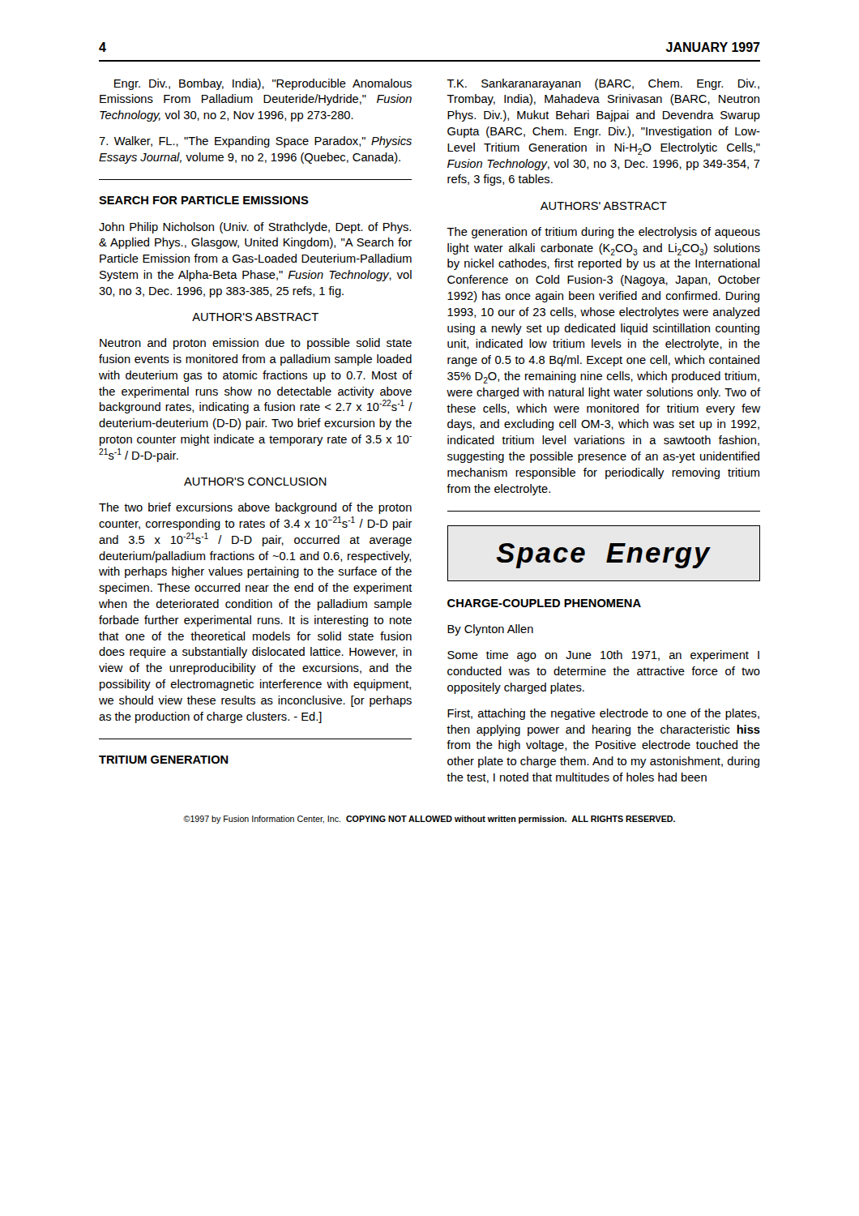4 JANUARY 1997
Engr. Div., Bombay, India), "Reproducible Anomalous Emissions From Palladium Deuteride/Hydride," Fusion Technology, vol 30, no 2, Nov 1996, pp 273-280.
7. Walker, FL., "The Expanding Space Paradox," Physics Essays Journal, volume 9, no 2, 1996 (Quebec, Canada).
Search for Particle Emissions
John Philip Nicholson (Univ. of Strathclyde, Dept. of Phys. & Applied Phys., Glasgow, United Kingdom), "A Search for Particle Emission from a Gas-Loaded Deuterium-Palladium System in the Alpha-Beta Phase," Fusion Technology, vol 30, no 3, Dec. 1996, pp 383-385, 25 refs, 1 fig.
AUTHOR'S ABSTRACT
Neutron and proton emission due to possible solid state fusion events is monitored from a palladium sample loaded with deuterium gas to atomic fractions up to 0.7. Most of the experimental runs show no detectable activity above background rates, indicating a fusion rate < 2.7 x 10-22s-1 / deuterium-deuterium (D-D) pair. Two brief excursion by the proton counter might indicate a temporary rate of 3.5 x 10-21s-1 / D-D-pair.
AUTHOR'S CONCLUSION
The two brief excursions above background of the proton counter, corresponding to rates of 3.4 x 10−21s-1 / D-D pair and 3.5 x 10-21s-1 / D-D pair, occurred at average deuterium/palladium fractions of ~0.1 and 0.6, respectively, with perhaps higher values pertaining to the surface of the specimen. These occurred near the end of the experiment when the deteriorated condition of the palladium sample forbade further experimental runs. It is interesting to note that one of the theoretical models for solid state fusion does require a substantially dislocated lattice. However, in view of the unreproducibility of the excursions, and the possibility of electromagnetic interference with equipment, we should view these results as inconclusive. [or perhaps as the production of charge clusters. - Ed.]
Tritium Generation
T.K. Sankaranarayanan (BARC, Chem. Engr. Div., Trombay, India), Mahadeva Srinivasan (BARC, Neutron Phys. Div.), Mukut Behari Bajpai and Devendra Swarup Gupta (BARC, Chem. Engr. Div.), "Investigation of Low-Level Tritium Generation in Ni-H2O Electrolytic Cells," Fusion Technology, vol 30, no 3, Dec. 1996, pp 349-354, 7 refs, 3 figs, 6 tables.
AUTHORS' ABSTRACT
The generation of tritium during the electrolysis of aqueous light water alkali carbonate (K2CO3 and Li2CO3) solutions by nickel cathodes, first reported by us at the International Conference on Cold Fusion-3 (Nagoya, Japan, October 1992) has once again been verified and confirmed. During 1993, 10 our of 23 cells, whose electrolytes were analyzed using a newly set up dedicated liquid scintillation counting unit, indicated low tritium levels in the electrolyte, in the range of 0.5 to 4.8 Bq/ml. Except one cell, which contained 35% D2O, the remaining nine cells, which produced tritium, were charged with natural light water solutions only. Two of these cells, which were monitored for tritium every few days, and excluding cell OM-3, which was set up in 1992, indicated tritium level variations in a sawtooth fashion, suggesting the possible presence of an as-yet unidentified mechanism responsible for periodically removing tritium from the electrolyte.
Space Energy
Charge-Coupled Phenomena
By Clynton Allen
Some time ago on June 10th 1971, an experiment I conducted was to determine the attractive force of two oppositely charged plates.
First, attaching the negative electrode to one of the plates, then applying power and hearing the characteristic hiss from the high voltage, the Positive electrode touched the other plate to charge them. And to my astonishment, during the test, I noted that multitudes of holes had been
©1997 by Fusion Information Center, Inc. COPYING NOT ALLOWED without written permission. ALL RIGHTS RESERVED.